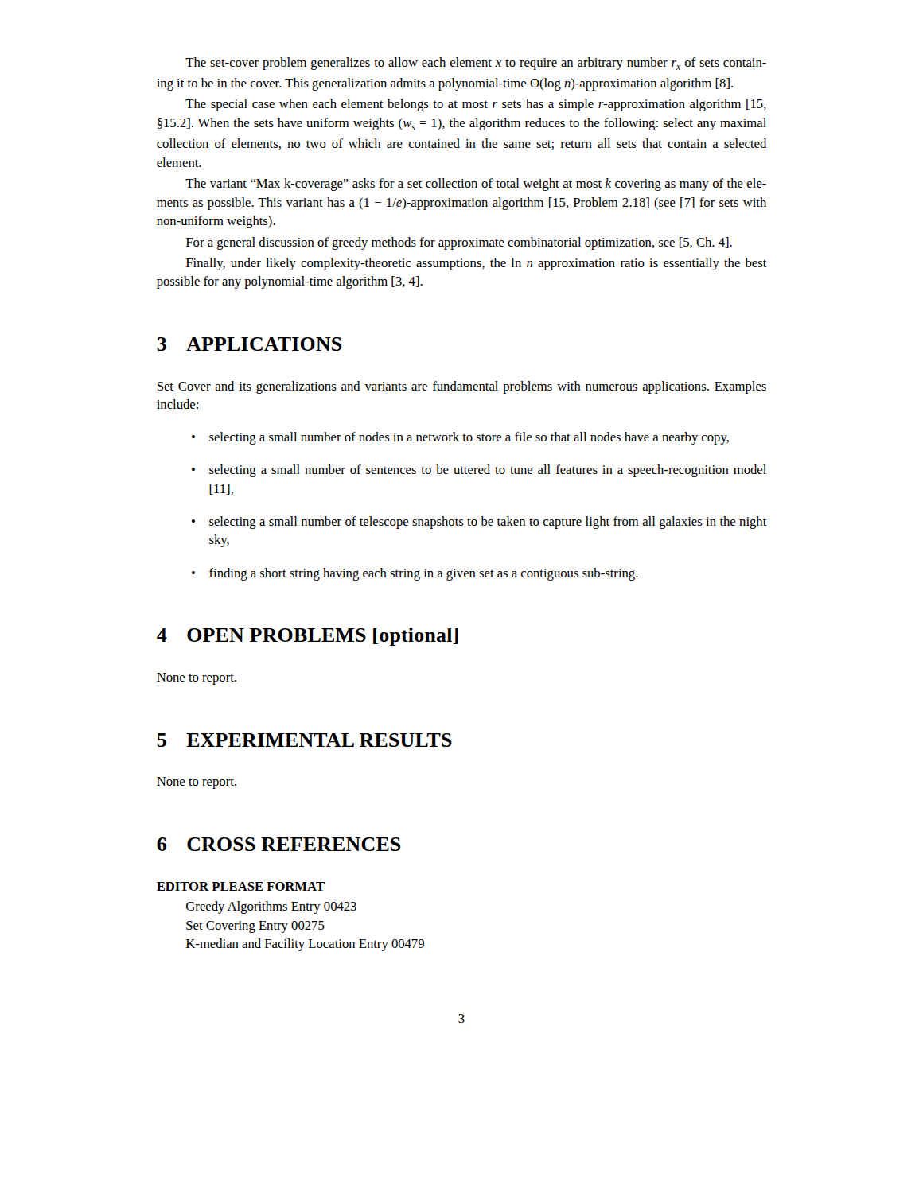The set-cover problem generalizes to allow each element x to require an arbitrary number rx of sets containing it to be in the cover. This generalization admits a polynomial-time O(log n)-approximation algorithm [8].
The special case when each element belongs to at most r sets has a simple r-approximation algorithm [15, §15.2]. When the sets have uniform weights (ws = 1), the algorithm reduces to the following: select any maximal collection of elements, no two of which are contained in the same set; return all sets that contain a selected element.
The variant “Max k-coverage” asks for a set collection of total weight at most k covering as many of the elements as possible. This variant has a (1 − 1/e)-approximation algorithm [15, Problem 2.18] (see [7] for sets with non-uniform weights).
For a general discussion of greedy methods for approximate combinatorial optimization, see [5, Ch. 4].
Finally, under likely complexity-theoretic assumptions, the ln n approximation ratio is essentially the best possible for any polynomial-time algorithm [3, 4].
3 APPLICATIONS
Set Cover and its generalizations and variants are fundamental problems with numerous applications. Examples include:
selecting a small number of nodes in a network to store a file so that all nodes have a nearby copy,
selecting a small number of sentences to be uttered to tune all features in a speech-recognition model [11],
selecting a small number of telescope snapshots to be taken to capture light from all galaxies in the night sky,
finding a short string having each string in a given set as a contiguous sub-string.
4 OPEN PROBLEMS [optional]
None to report.
5 EXPERIMENTAL RESULTS
None to report.
6 CROSS REFERENCES
EDITOR PLEASE FORMAT Greedy Algorithms Entry 00423 Set Covering Entry 00275 K-median and Facility Location Entry 00479
3